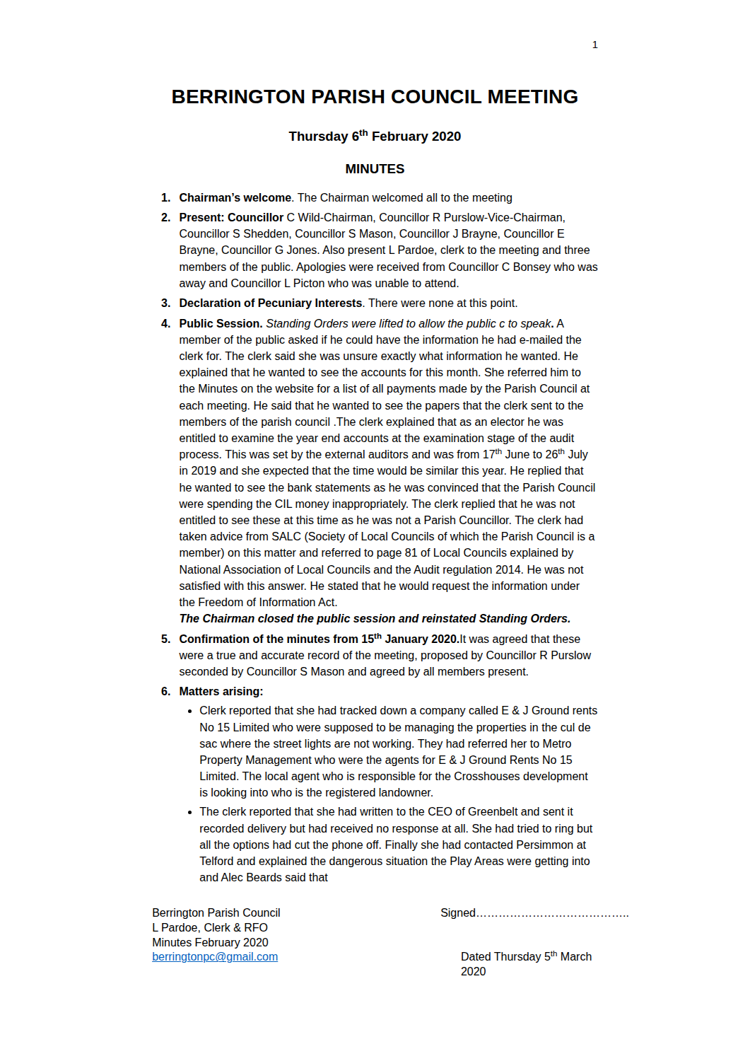1
BERRINGTON PARISH COUNCIL MEETING
Thursday 6th February 2020
MINUTES
Chairman’s welcome. The Chairman welcomed all to the meeting
Present: Councillor C Wild-Chairman, Councillor R Purslow-Vice-Chairman, Councillor S Shedden, Councillor S Mason, Councillor J Brayne, Councillor E Brayne, Councillor G Jones. Also present L Pardoe, clerk to the meeting and three members of the public. Apologies were received from Councillor C Bonsey who was away and Councillor L Picton who was unable to attend.
Declaration of Pecuniary Interests. There were none at this point.
Public Session. Standing Orders were lifted to allow the public c to speak. A member of the public asked if he could have the information he had e-mailed the clerk for. The clerk said she was unsure exactly what information he wanted. He explained that he wanted to see the accounts for this month. She referred him to the Minutes on the website for a list of all payments made by the Parish Council at each meeting. He said that he wanted to see the papers that the clerk sent to the members of the parish council .The clerk explained that as an elector he was entitled to examine the year end accounts at the examination stage of the audit process. This was set by the external auditors and was from 17th June to 26th July in 2019 and she expected that the time would be similar this year. He replied that he wanted to see the bank statements as he was convinced that the Parish Council were spending the CIL money inappropriately. The clerk replied that he was not entitled to see these at this time as he was not a Parish Councillor. The clerk had taken advice from SALC (Society of Local Councils of which the Parish Council is a member) on this matter and referred to page 81 of Local Councils explained by National Association of Local Councils and the Audit regulation 2014. He was not satisfied with this answer. He stated that he would request the information under the Freedom of Information Act.
The Chairman closed the public session and reinstated Standing Orders.
Confirmation of the minutes from 15th January 2020. It was agreed that these were a true and accurate record of the meeting, proposed by Councillor R Purslow seconded by Councillor S Mason and agreed by all members present.
Matters arising:
Clerk reported that she had tracked down a company called E & J Ground rents No 15 Limited who were supposed to be managing the properties in the cul de sac where the street lights are not working. They had referred her to Metro Property Management who were the agents for E & J Ground Rents No 15 Limited. The local agent who is responsible for the Crosshouses development is looking into who is the registered landowner.
The clerk reported that she had written to the CEO of Greenbelt and sent it recorded delivery but had received no response at all. She had tried to ring but all the options had cut the phone off. Finally she had contacted Persimmon at Telford and explained the dangerous situation the Play Areas were getting into and Alec Beards said that
Berrington Parish Council
L Pardoe, Clerk & RFO
Minutes February 2020
berringtonpc@gmail.com
Signed…………………………………..
Dated Thursday 5th March 2020